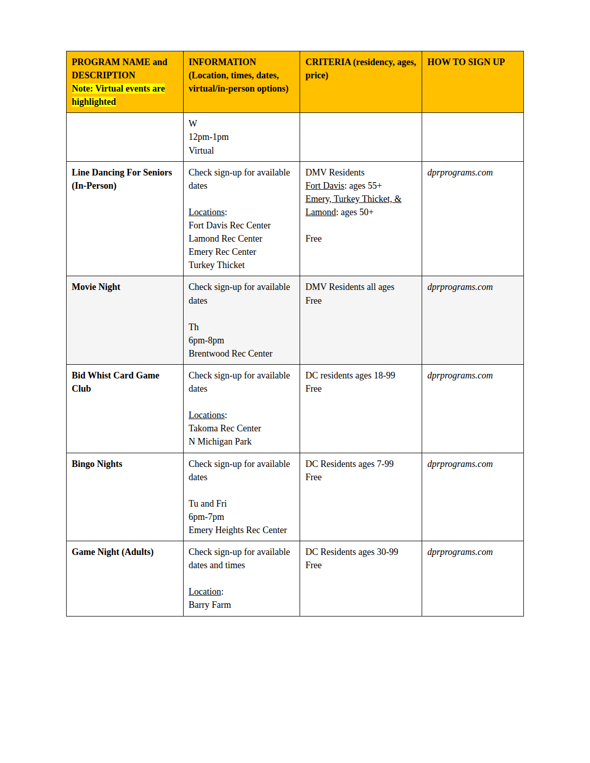| PROGRAM NAME and DESCRIPTION Note: Virtual events are highlighted | INFORMATION (Location, times, dates, virtual/in-person options) | CRITERIA (residency, ages, price) | HOW TO SIGN UP |
| --- | --- | --- | --- |
| | W 12pm-1pm Virtual | | |
| Line Dancing For Seniors (In-Person) | Check sign-up for available dates Locations : Fort Davis Rec Center Lamond Rec Center Emery Rec Center Turkey Thicket | DMV Residents Fort Davis : ages 55+ Emery, Turkey Thicket, & Lamond : ages 50+ Free | dprprograms.com |
| Movie Night | Check sign-up for available dates Th 6pm-8pm Brentwood Rec Center | DMV Residents all ages Free | dprprograms.com |
| Bid Whist Card Game Club | Check sign-up for available dates Locations : Takoma Rec Center N Michigan Park | DC residents ages 18-99 Free | dprprograms.com |
| Bingo Nights | Check sign-up for available dates Tu and Fri 6pm-7pm Emery Heights Rec Center | DC Residents ages 7-99 Free | dprprograms.com |
| Game Night (Adults) | Check sign-up for available dates and times Location : Barry Farm | DC Residents ages 30-99 Free | dprprograms.com |